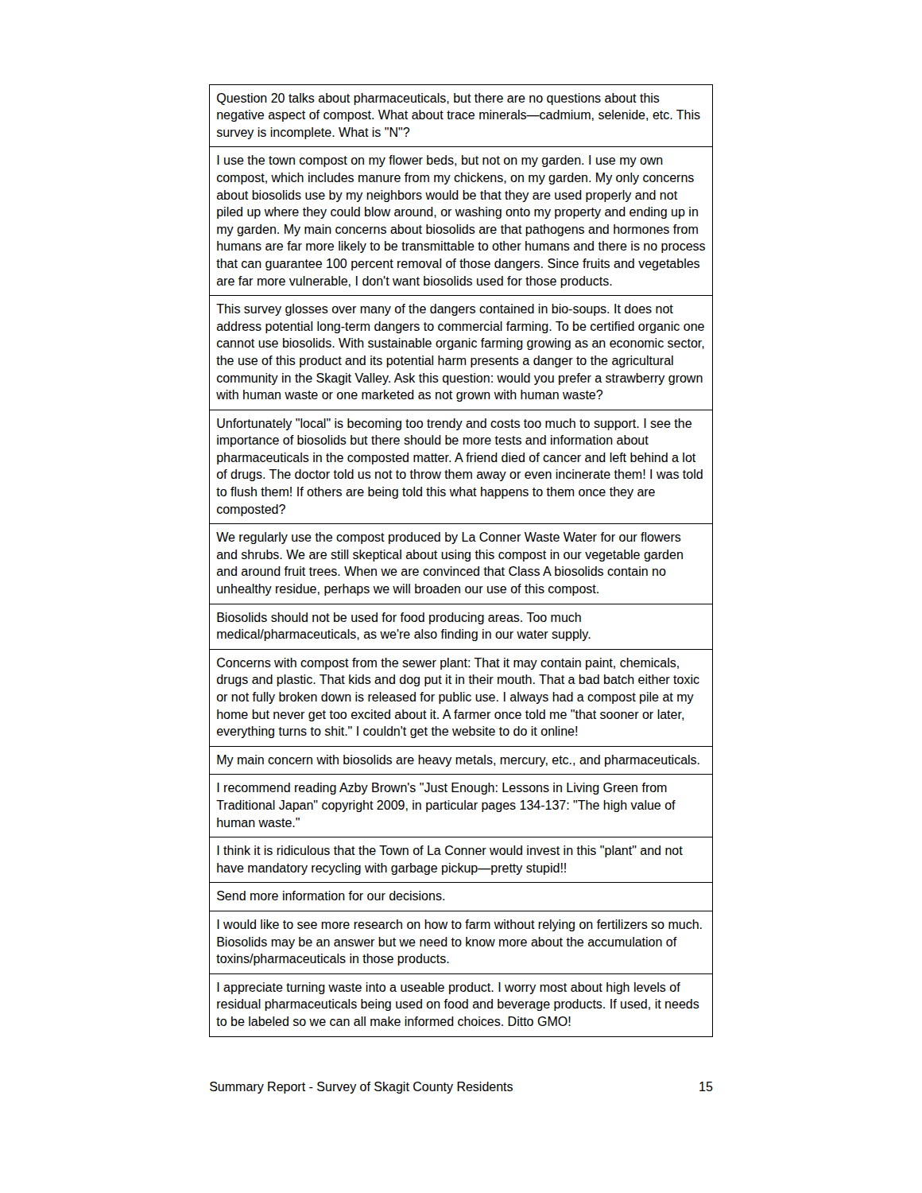| Question 20 talks about pharmaceuticals, but there are no questions about this negative aspect of compost. What about trace minerals—cadmium, selenide, etc. This survey is incomplete. What is "N"? |
| I use the town compost on my flower beds, but not on my garden. I use my own compost, which includes manure from my chickens, on my garden. My only concerns about biosolids use by my neighbors would be that they are used properly and not piled up where they could blow around, or washing onto my property and ending up in my garden. My main concerns about biosolids are that pathogens and hormones from humans are far more likely to be transmittable to other humans and there is no process that can guarantee 100 percent removal of those dangers. Since fruits and vegetables are far more vulnerable, I don't want biosolids used for those products. |
| This survey glosses over many of the dangers contained in bio-soups. It does not address potential long-term dangers to commercial farming. To be certified organic one cannot use biosolids. With sustainable organic farming growing as an economic sector, the use of this product and its potential harm presents a danger to the agricultural community in the Skagit Valley. Ask this question: would you prefer a strawberry grown with human waste or one marketed as not grown with human waste? |
| Unfortunately "local" is becoming too trendy and costs too much to support. I see the importance of biosolids but there should be more tests and information about pharmaceuticals in the composted matter. A friend died of cancer and left behind a lot of drugs. The doctor told us not to throw them away or even incinerate them! I was told to flush them! If others are being told this what happens to them once they are composted? |
| We regularly use the compost produced by La Conner Waste Water for our flowers and shrubs. We are still skeptical about using this compost in our vegetable garden and around fruit trees. When we are convinced that Class A biosolids contain no unhealthy residue, perhaps we will broaden our use of this compost. |
| Biosolids should not be used for food producing areas. Too much medical/pharmaceuticals, as we're also finding in our water supply. |
| Concerns with compost from the sewer plant: That it may contain paint, chemicals, drugs and plastic. That kids and dog put it in their mouth. That a bad batch either toxic or not fully broken down is released for public use. I always had a compost pile at my home but never get too excited about it. A farmer once told me "that sooner or later, everything turns to shit." I couldn't get the website to do it online! |
| My main concern with biosolids are heavy metals, mercury, etc., and pharmaceuticals. |
| I recommend reading Azby Brown's "Just Enough: Lessons in Living Green from Traditional Japan" copyright 2009, in particular pages 134-137: "The high value of human waste." |
| I think it is ridiculous that the Town of La Conner would invest in this "plant" and not have mandatory recycling with garbage pickup—pretty stupid!! |
| Send more information for our decisions. |
| I would like to see more research on how to farm without relying on fertilizers so much. Biosolids may be an answer but we need to know more about the accumulation of toxins/pharmaceuticals in those products. |
| I appreciate turning waste into a useable product. I worry most about high levels of residual pharmaceuticals being used on food and beverage products. If used, it needs to be labeled so we can all make informed choices. Ditto GMO! |
Summary Report - Survey of Skagit County Residents
15